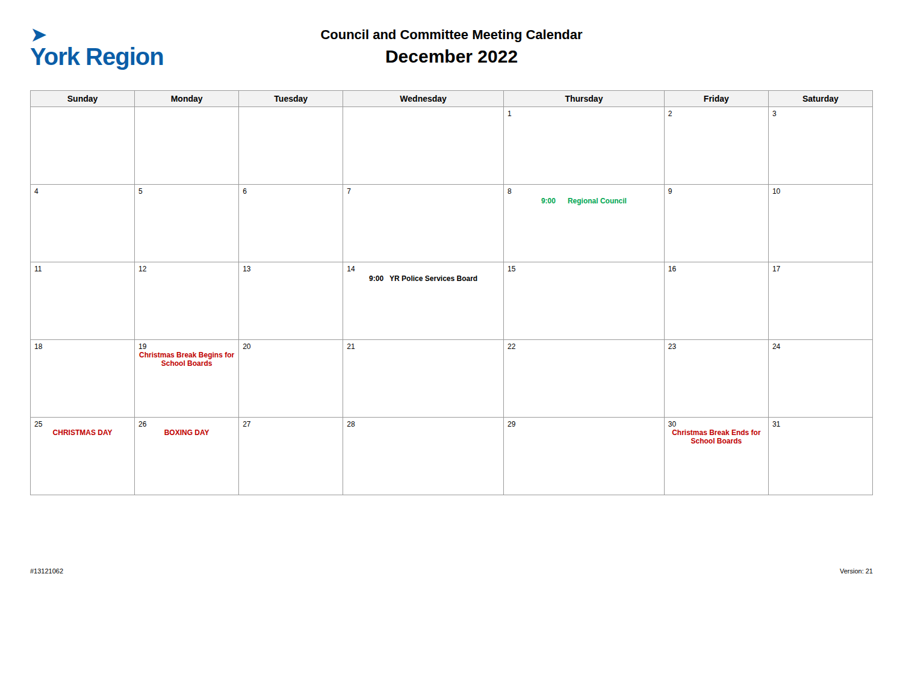➤
York Region
Council and Committee Meeting Calendar
December 2022
| Sunday | Monday | Tuesday | Wednesday | Thursday | Friday | Saturday |
| --- | --- | --- | --- | --- | --- | --- |
| | | | | 1 | 2 | 3 |
| 4 | 5 | 6 | 7 | 8 9:00 Regional Council | 9 | 10 |
| 11 | 12 | 13 | 14 9:00 YR Police Services Board | 15 | 16 | 17 |
| 18 | 19 Christmas Break Begins for School Boards | 20 | 21 | 22 | 23 | 24 |
| 25 CHRISTMAS DAY | 26 BOXING DAY | 27 | 28 | 29 | 30 Christmas Break Ends for School Boards | 31 |
#13121062
Version: 21